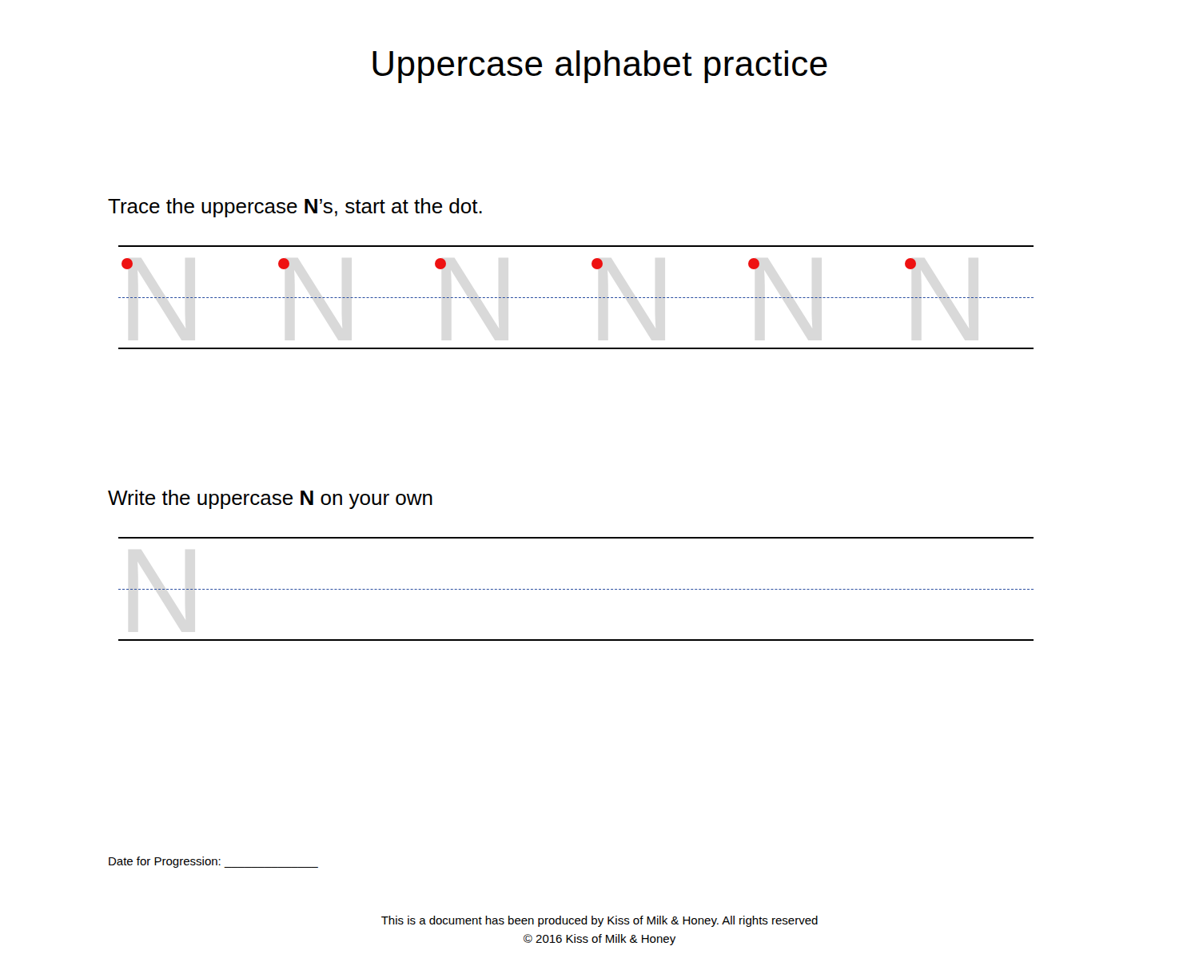Uppercase alphabet practice
Trace the uppercase N’s, start at the dot.
N N N N N N
Write the uppercase N on your own
N
Date for Progression: ______________
This is a document has been produced by Kiss of Milk & Honey. All rights reserved
© 2016 Kiss of Milk & Honey